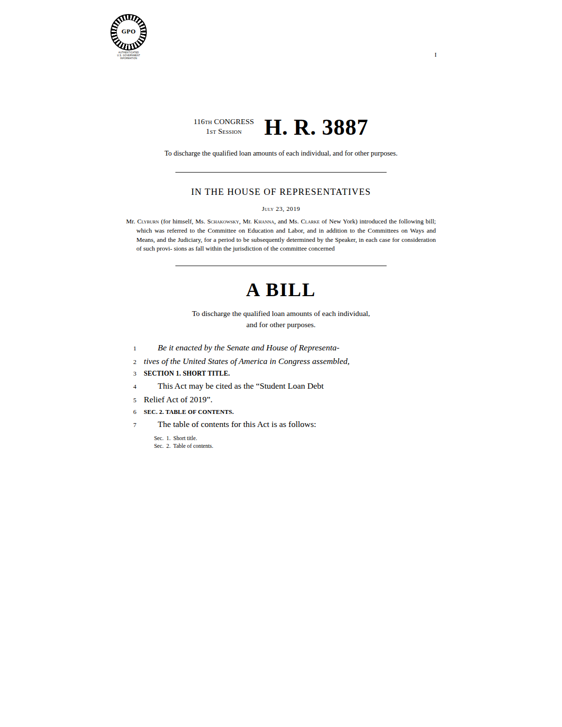GPO
Authenticated
U.S. Government
Information
I
116th CONGRESS
1st Session
H. R. 3887
To discharge the qualified loan amounts of each individual, and for other purposes.
IN THE HOUSE OF REPRESENTATIVES
July 23, 2019
Mr. Clyburn (for himself, Ms. Schakowsky, Mr. Khanna, and Ms. Clarke of New York) introduced the following bill; which was referred to the Committee on Education and Labor, and in addition to the Committees on Ways and Means, and the Judiciary, for a period to be subsequently determined by the Speaker, in each case for consideration of such provi- sions as fall within the jurisdiction of the committee concerned
A BILL
To discharge the qualified loan amounts of each individual,
and for other purposes.
1
Be it enacted by the Senate and House of Representa-
2
tives of the United States of America in Congress assembled,
3
SECTION 1. SHORT TITLE.
4
This Act may be cited as the “Student Loan Debt
5
Relief Act of 2019”.
6
SEC. 2. TABLE OF CONTENTS.
7
The table of contents for this Act is as follows:
Sec. 1. Short title.
Sec. 2. Table of contents.